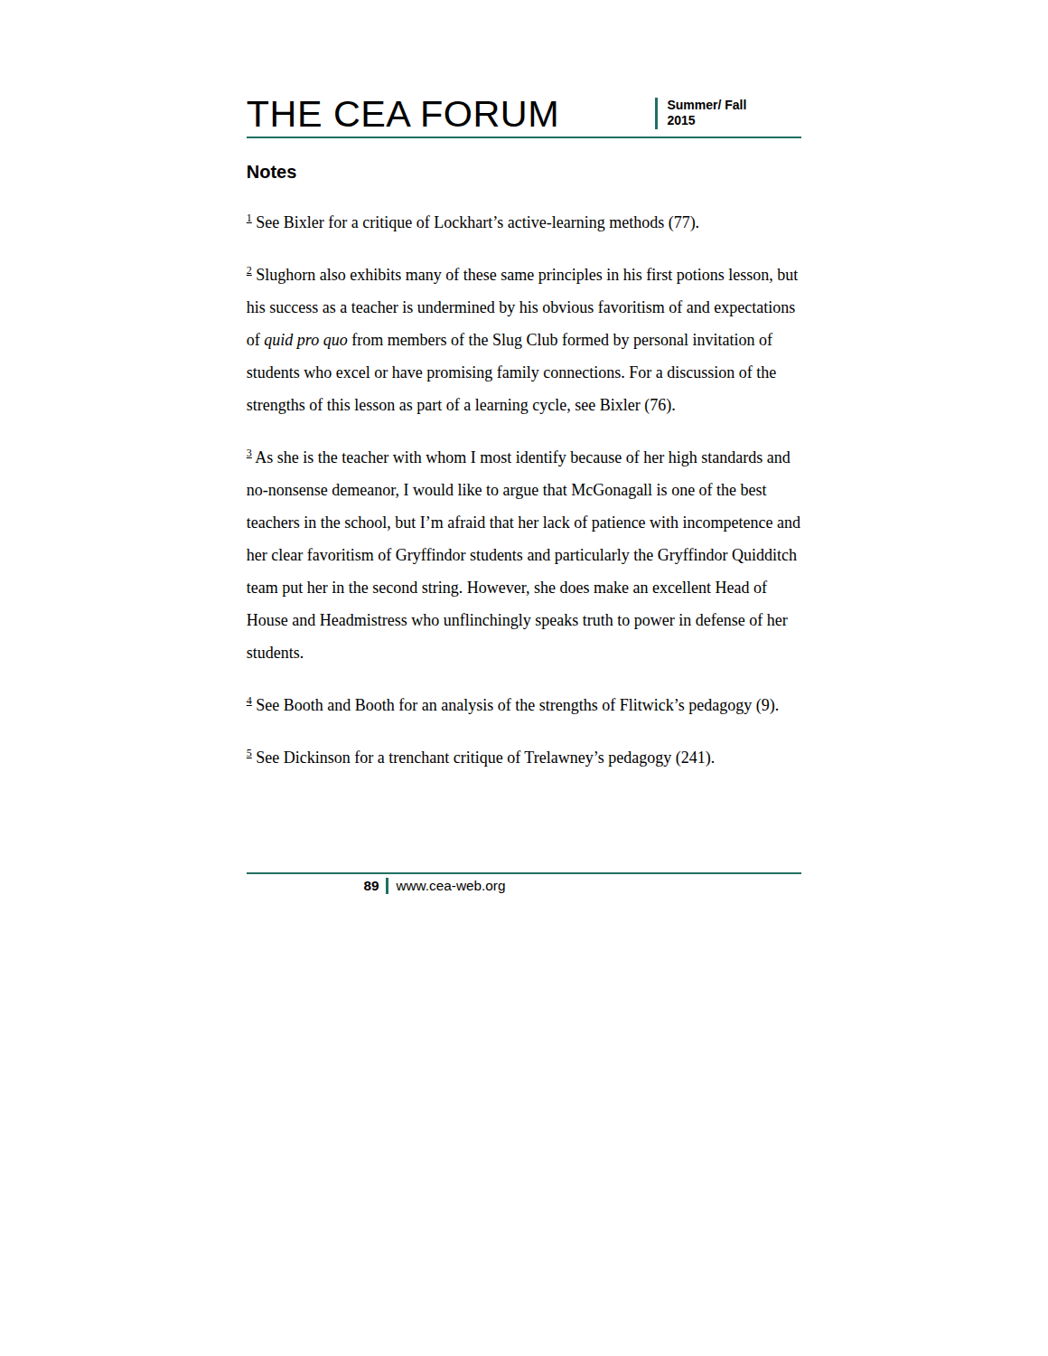THE CEA FORUM
Summer/ Fall
2015
Notes
1 See Bixler for a critique of Lockhart’s active-learning methods (77).
2 Slughorn also exhibits many of these same principles in his first potions lesson, but his success as a teacher is undermined by his obvious favoritism of and expectations of quid pro quo from members of the Slug Club formed by personal invitation of students who excel or have promising family connections. For a discussion of the strengths of this lesson as part of a learning cycle, see Bixler (76).
3 As she is the teacher with whom I most identify because of her high standards and no-nonsense demeanor, I would like to argue that McGonagall is one of the best teachers in the school, but I’m afraid that her lack of patience with incompetence and her clear favoritism of Gryffindor students and particularly the Gryffindor Quidditch team put her in the second string. However, she does make an excellent Head of House and Headmistress who unflinchingly speaks truth to power in defense of her students.
4 See Booth and Booth for an analysis of the strengths of Flitwick’s pedagogy (9).
5 See Dickinson for a trenchant critique of Trelawney’s pedagogy (241).
89 www.cea-web.org